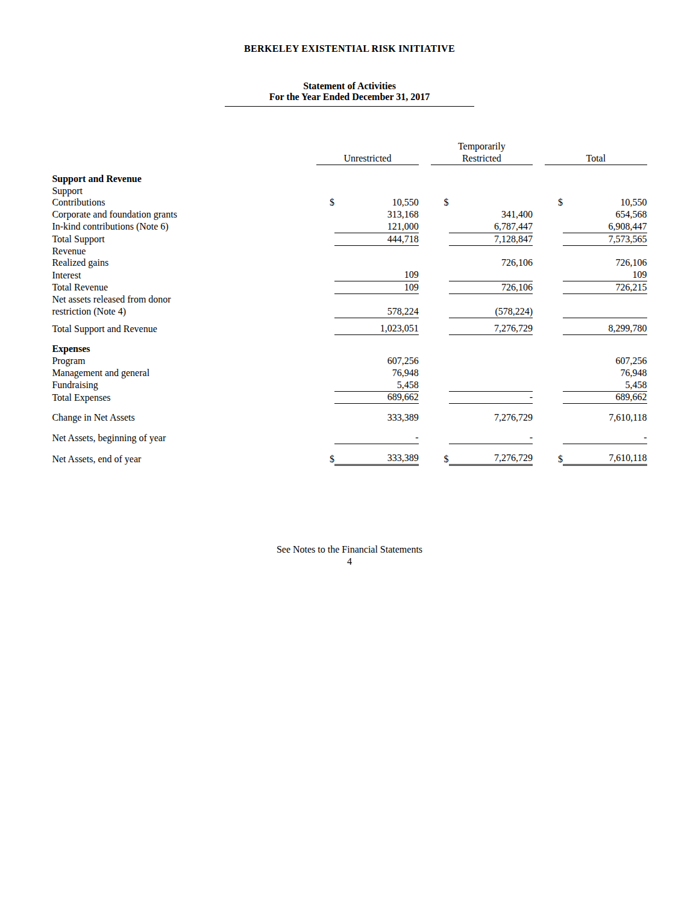BERKELEY EXISTENTIAL RISK INITIATIVE
Statement of Activities
For the Year Ended December 31, 2017
| | | | Temporarily | | |
| | Unrestricted | | Restricted | | Total |
| Support and Revenue | |
| Support | |
| Contributions | $ | 10,550 | | $ | | | $ | 10,550 |
| Corporate and foundation grants | | 313,168 | | | 341,400 | | | 654,568 |
| In-kind contributions (Note 6) | | 121,000 | | | 6,787,447 | | | 6,908,447 |
| Total Support | | 444,718 | | | 7,128,847 | | | 7,573,565 |
| Revenue | |
| Realized gains | | | | | 726,106 | | | 726,106 |
| Interest | | 109 | | | | | | 109 |
| Total Revenue | | 109 | | | 726,106 | | | 726,215 |
| Net assets released from donor | |
| restriction (Note 4) | | 578,224 | | | (578,224) | | | |
| Total Support and Revenue | | 1,023,051 | | | 7,276,729 | | | 8,299,780 |
| Expenses | |
| Program | | 607,256 | | | | | | 607,256 |
| Management and general | | 76,948 | | | | | | 76,948 |
| Fundraising | | 5,458 | | | | | | 5,458 |
| Total Expenses | | 689,662 | | | - | | | 689,662 |
| Change in Net Assets | | 333,389 | | | 7,276,729 | | | 7,610,118 |
| Net Assets, beginning of year | | - | | | - | | | - |
| Net Assets, end of year | $ | 333,389 | | $ | 7,276,729 | | $ | 7,610,118 |
See Notes to the Financial Statements
4